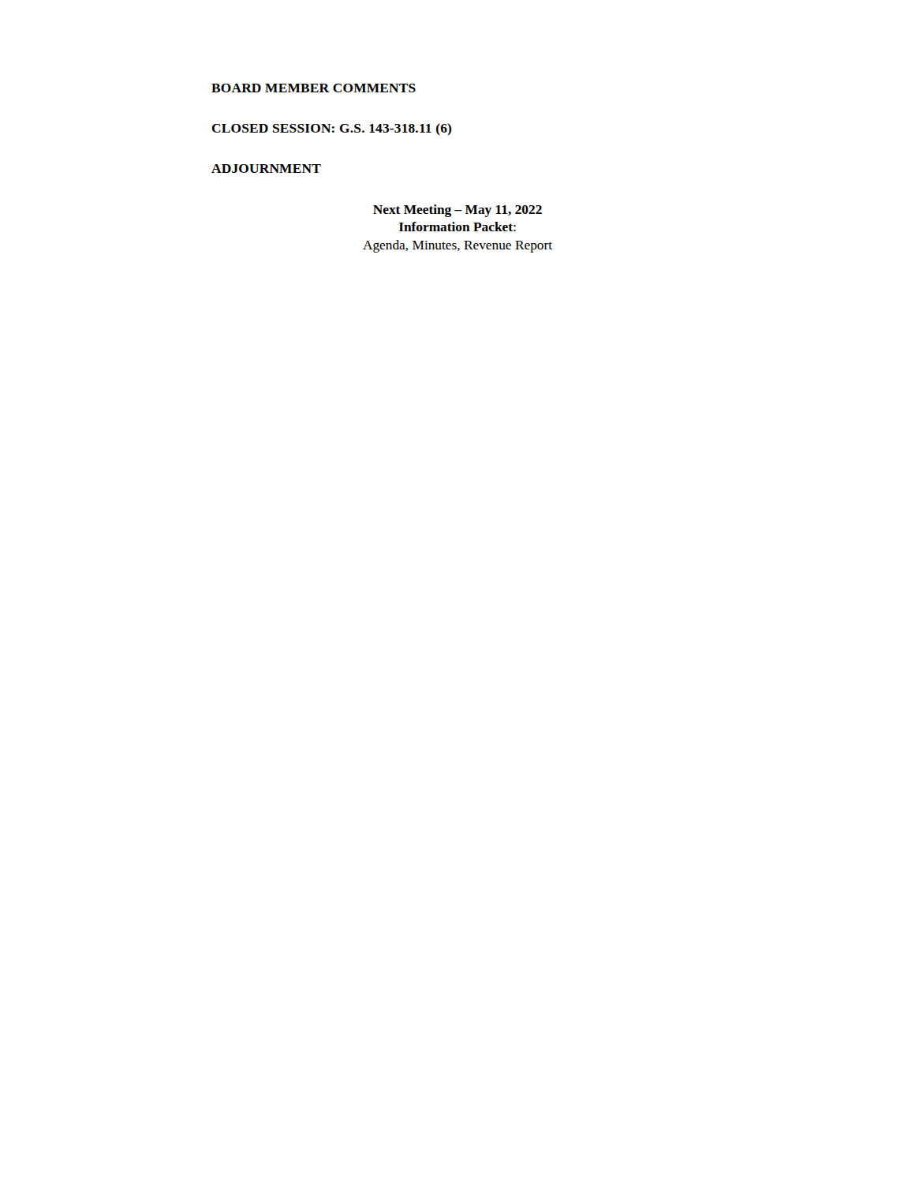BOARD MEMBER COMMENTS
CLOSED SESSION: G.S. 143-318.11 (6)
ADJOURNMENT
Next Meeting – May 11, 2022
Information Packet:
Agenda, Minutes, Revenue Report